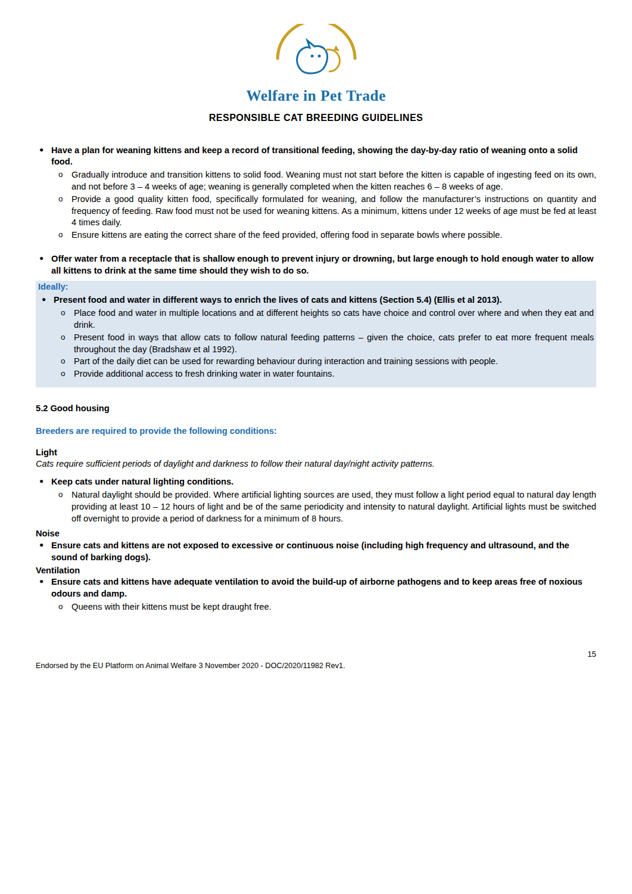Welfare in Pet Trade
RESPONSIBLE CAT BREEDING GUIDELINES
Have a plan for weaning kittens and keep a record of transitional feeding, showing the day-by-day ratio of weaning onto a solid food.
Gradually introduce and transition kittens to solid food. Weaning must not start before the kitten is capable of ingesting feed on its own, and not before 3 – 4 weeks of age; weaning is generally completed when the kitten reaches 6 – 8 weeks of age.
Provide a good quality kitten food, specifically formulated for weaning, and follow the manufacturer’s instructions on quantity and frequency of feeding. Raw food must not be used for weaning kittens. As a minimum, kittens under 12 weeks of age must be fed at least 4 times daily.
Ensure kittens are eating the correct share of the feed provided, offering food in separate bowls where possible.
Offer water from a receptacle that is shallow enough to prevent injury or drowning, but large enough to hold enough water to allow all kittens to drink at the same time should they wish to do so.
Ideally:
Present food and water in different ways to enrich the lives of cats and kittens (Section 5.4) (Ellis et al 2013).
Place food and water in multiple locations and at different heights so cats have choice and control over where and when they eat and drink.
Present food in ways that allow cats to follow natural feeding patterns – given the choice, cats prefer to eat more frequent meals throughout the day (Bradshaw et al 1992).
Part of the daily diet can be used for rewarding behaviour during interaction and training sessions with people.
Provide additional access to fresh drinking water in water fountains.
5.2 Good housing
Breeders are required to provide the following conditions:
Light
Cats require sufficient periods of daylight and darkness to follow their natural day/night activity patterns.
Keep cats under natural lighting conditions.
Natural daylight should be provided. Where artificial lighting sources are used, they must follow a light period equal to natural day length providing at least 10 – 12 hours of light and be of the same periodicity and intensity to natural daylight. Artificial lights must be switched off overnight to provide a period of darkness for a minimum of 8 hours.
Noise
Ensure cats and kittens are not exposed to excessive or continuous noise (including high frequency and ultrasound, and the sound of barking dogs).
Ventilation
Ensure cats and kittens have adequate ventilation to avoid the build-up of airborne pathogens and to keep areas free of noxious odours and damp.
Queens with their kittens must be kept draught free.
15
Endorsed by the EU Platform on Animal Welfare 3 November 2020 - DOC/2020/11982 Rev1.